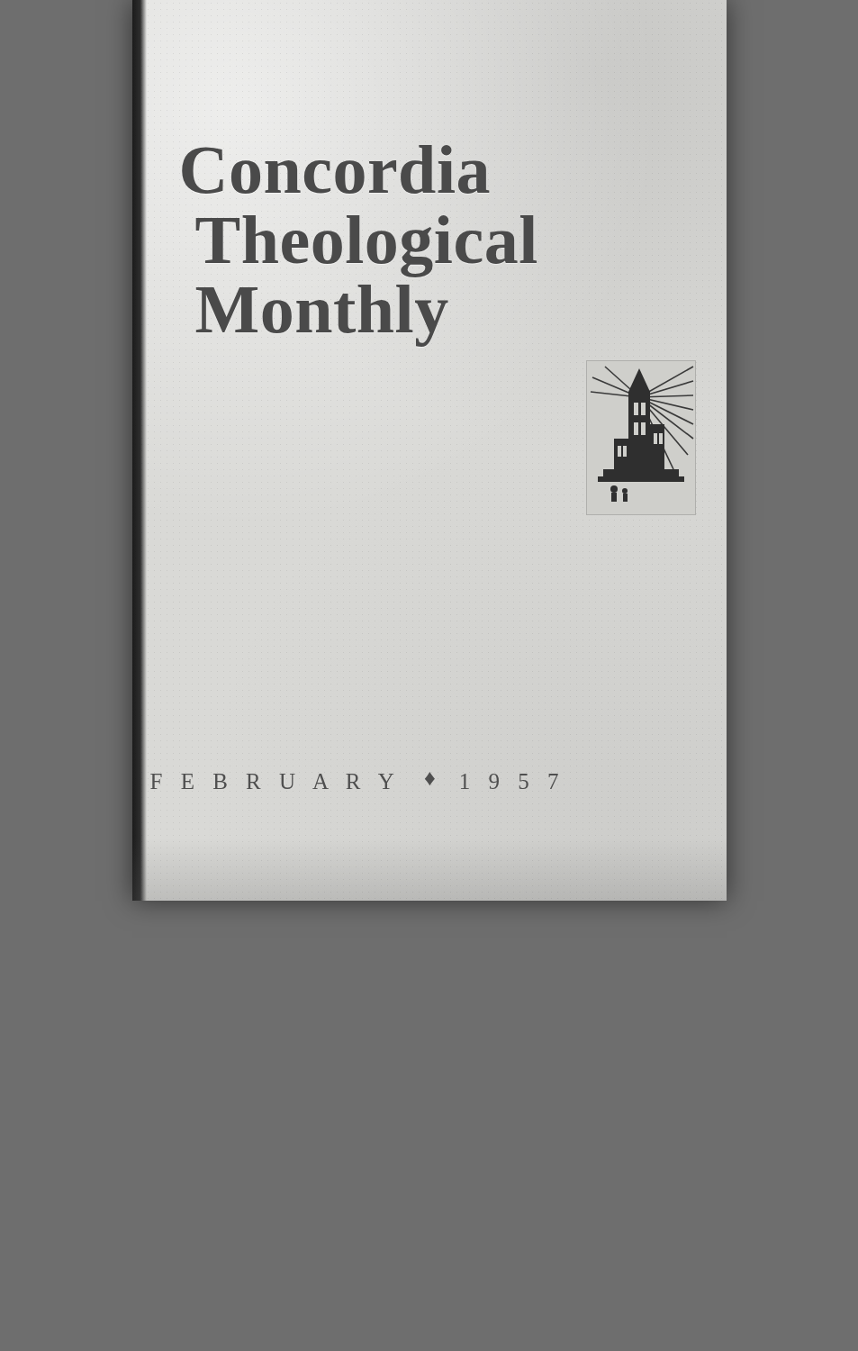Concordia Theological Monthly
F E B R U A R Y♦1 9 5 7